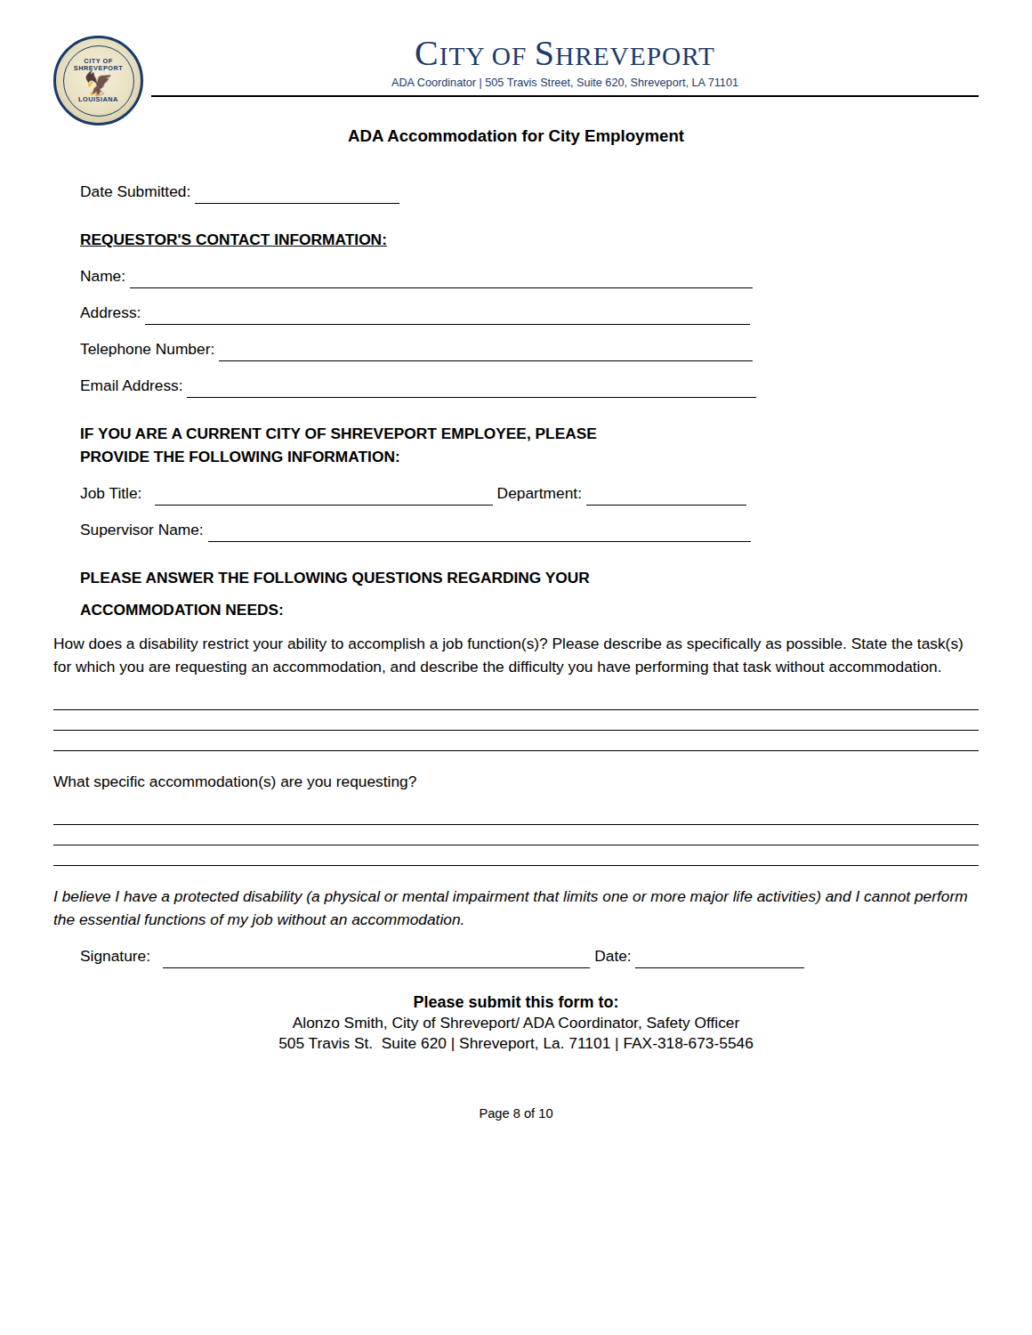CITY OF SHREVEPORT
🦅
LOUISIANA
CITY OF SHREVEPORT
ADA Coordinator | 505 Travis Street, Suite 620, Shreveport, LA 71101
ADA Accommodation for City Employment
Date Submitted:
REQUESTOR'S CONTACT INFORMATION:
Name:
Address:
Telephone Number:
Email Address:
IF YOU ARE A CURRENT CITY OF SHREVEPORT EMPLOYEE, PLEASE
PROVIDE THE FOLLOWING INFORMATION:
Job Title: Department:
Supervisor Name:
PLEASE ANSWER THE FOLLOWING QUESTIONS REGARDING YOUR
ACCOMMODATION NEEDS:
How does a disability restrict your ability to accomplish a job function(s)? Please describe as specifically as possible. State the task(s) for which you are requesting an accommodation, and describe the difficulty you have performing that task without accommodation.
What specific accommodation(s) are you requesting?
I believe I have a protected disability (a physical or mental impairment that limits one or more major life activities) and I cannot perform the essential functions of my job without an accommodation.
Signature: Date:
Please submit this form to:
Alonzo Smith, City of Shreveport/ ADA Coordinator, Safety Officer
505 Travis St. Suite 620 | Shreveport, La. 71101 | FAX-318-673-5546
Page 8 of 10